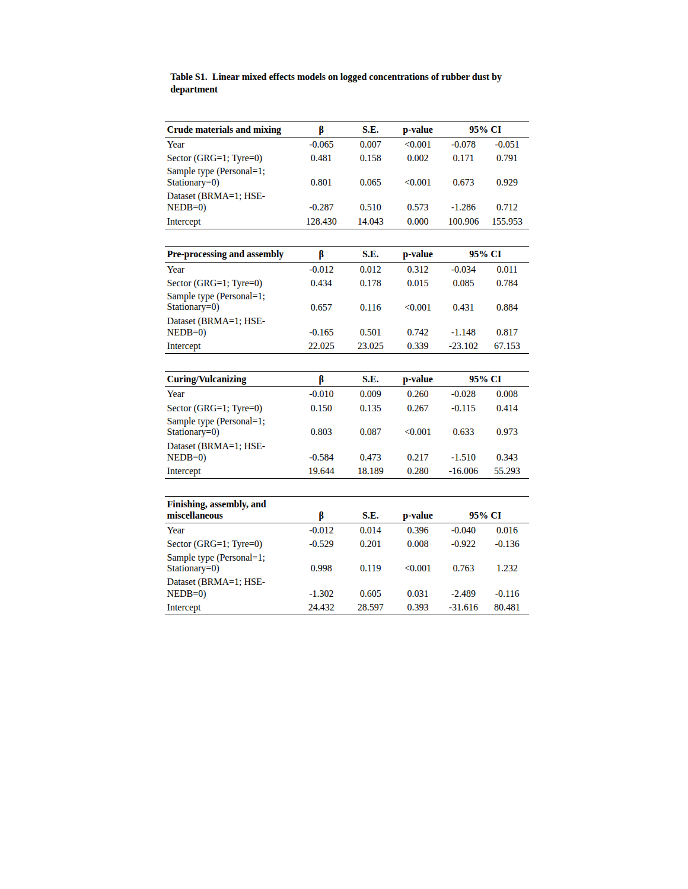Table S1. Linear mixed effects models on logged concentrations of rubber dust by department
| Crude materials and mixing | β | S.E. | p-value | 95% CI |
| --- | --- | --- | --- | --- |
| Year | -0.065 | 0.007 | <0.001 | -0.078 | -0.051 |
| Sector (GRG=1; Tyre=0) | 0.481 | 0.158 | 0.002 | 0.171 | 0.791 |
| Sample type (Personal=1; Stationary=0) | 0.801 | 0.065 | <0.001 | 0.673 | 0.929 |
| Dataset (BRMA=1; HSE-NEDB=0) | -0.287 | 0.510 | 0.573 | -1.286 | 0.712 |
| Intercept | 128.430 | 14.043 | 0.000 | 100.906 | 155.953 |
| Pre-processing and assembly | β | S.E. | p-value | 95% CI |
| --- | --- | --- | --- | --- |
| Year | -0.012 | 0.012 | 0.312 | -0.034 | 0.011 |
| Sector (GRG=1; Tyre=0) | 0.434 | 0.178 | 0.015 | 0.085 | 0.784 |
| Sample type (Personal=1; Stationary=0) | 0.657 | 0.116 | <0.001 | 0.431 | 0.884 |
| Dataset (BRMA=1; HSE-NEDB=0) | -0.165 | 0.501 | 0.742 | -1.148 | 0.817 |
| Intercept | 22.025 | 23.025 | 0.339 | -23.102 | 67.153 |
| Curing/Vulcanizing | β | S.E. | p-value | 95% CI |
| --- | --- | --- | --- | --- |
| Year | -0.010 | 0.009 | 0.260 | -0.028 | 0.008 |
| Sector (GRG=1; Tyre=0) | 0.150 | 0.135 | 0.267 | -0.115 | 0.414 |
| Sample type (Personal=1; Stationary=0) | 0.803 | 0.087 | <0.001 | 0.633 | 0.973 |
| Dataset (BRMA=1; HSE-NEDB=0) | -0.584 | 0.473 | 0.217 | -1.510 | 0.343 |
| Intercept | 19.644 | 18.189 | 0.280 | -16.006 | 55.293 |
| Finishing, assembly, and miscellaneous | β | S.E. | p-value | 95% CI |
| --- | --- | --- | --- | --- |
| Year | -0.012 | 0.014 | 0.396 | -0.040 | 0.016 |
| Sector (GRG=1; Tyre=0) | -0.529 | 0.201 | 0.008 | -0.922 | -0.136 |
| Sample type (Personal=1; Stationary=0) | 0.998 | 0.119 | <0.001 | 0.763 | 1.232 |
| Dataset (BRMA=1; HSE-NEDB=0) | -1.302 | 0.605 | 0.031 | -2.489 | -0.116 |
| Intercept | 24.432 | 28.597 | 0.393 | -31.616 | 80.481 |